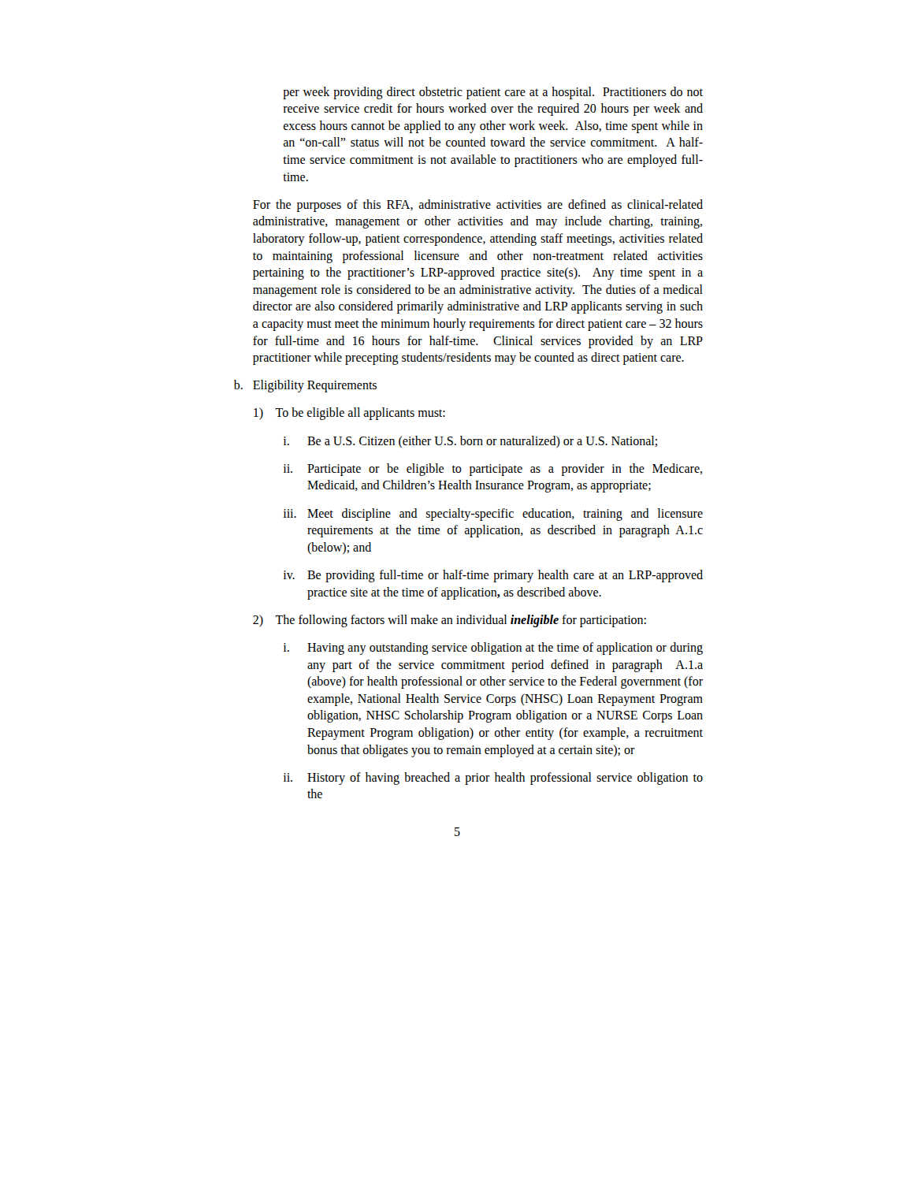per week providing direct obstetric patient care at a hospital. Practitioners do not receive service credit for hours worked over the required 20 hours per week and excess hours cannot be applied to any other work week. Also, time spent while in an “on-call” status will not be counted toward the service commitment. A half-time service commitment is not available to practitioners who are employed full-time.
For the purposes of this RFA, administrative activities are defined as clinical-related administrative, management or other activities and may include charting, training, laboratory follow-up, patient correspondence, attending staff meetings, activities related to maintaining professional licensure and other non-treatment related activities pertaining to the practitioner’s LRP-approved practice site(s). Any time spent in a management role is considered to be an administrative activity. The duties of a medical director are also considered primarily administrative and LRP applicants serving in such a capacity must meet the minimum hourly requirements for direct patient care – 32 hours for full-time and 16 hours for half-time. Clinical services provided by an LRP practitioner while precepting students/residents may be counted as direct patient care.
b.
Eligibility Requirements
1)
To be eligible all applicants must:
i.
Be a U.S. Citizen (either U.S. born or naturalized) or a U.S. National;
ii.
Participate or be eligible to participate as a provider in the Medicare, Medicaid, and Children’s Health Insurance Program, as appropriate;
iii.
Meet discipline and specialty-specific education, training and licensure requirements at the time of application, as described in paragraph A.1.c (below); and
iv.
Be providing full-time or half-time primary health care at an LRP-approved practice site at the time of application, as described above.
2)
The following factors will make an individual ineligible for participation:
i.
Having any outstanding service obligation at the time of application or during any part of the service commitment period defined in paragraph A.1.a (above) for health professional or other service to the Federal government (for example, National Health Service Corps (NHSC) Loan Repayment Program obligation, NHSC Scholarship Program obligation or a NURSE Corps Loan Repayment Program obligation) or other entity (for example, a recruitment bonus that obligates you to remain employed at a certain site); or
ii.
History of having breached a prior health professional service obligation to the
5